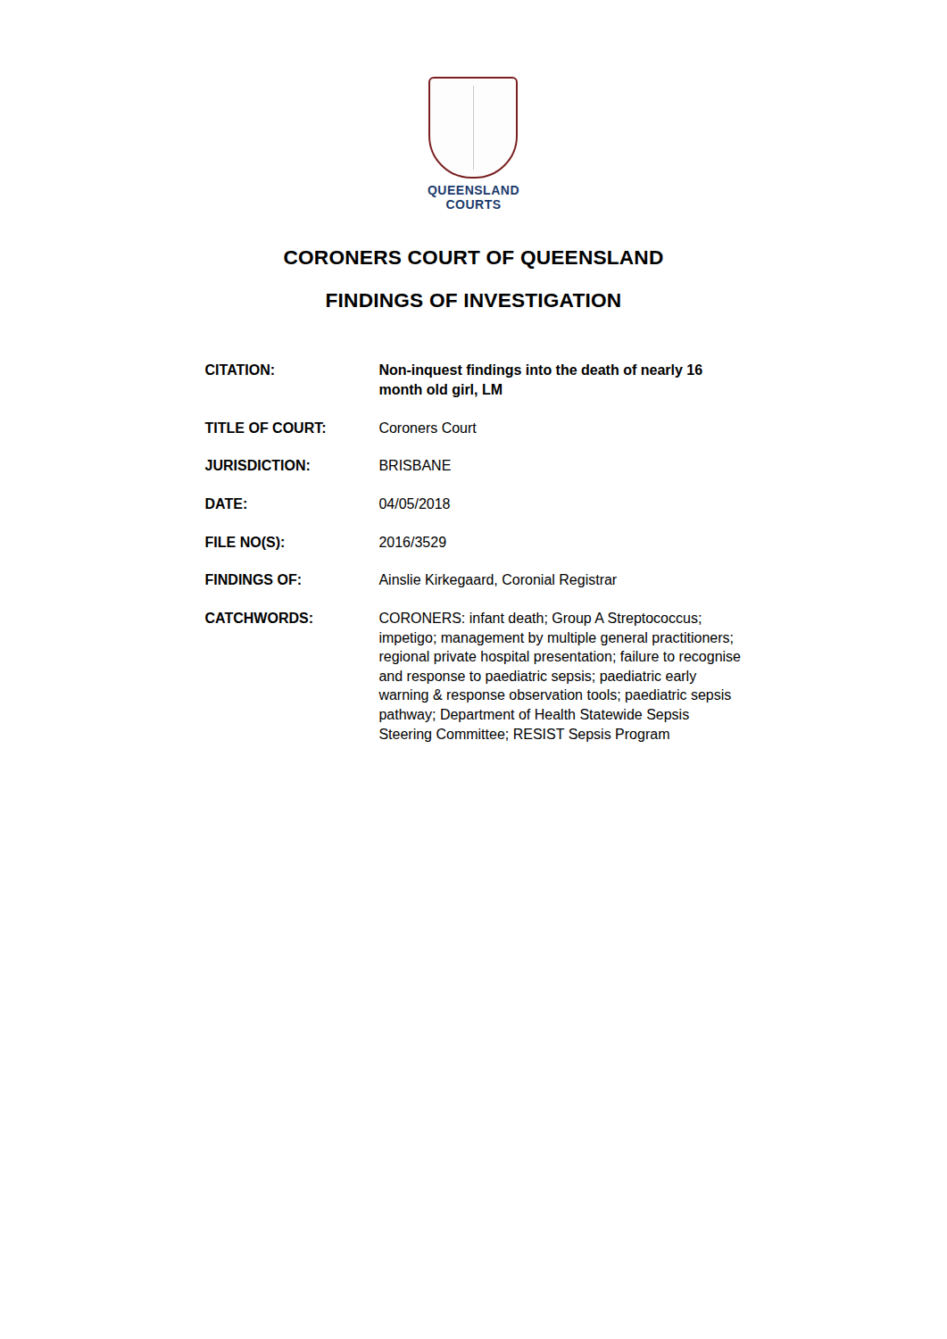QUEENSLAND
COURTS
CORONERS COURT OF QUEENSLAND
FINDINGS OF INVESTIGATION
| Citation: | Non-inquest findings into the death of nearly 16 month old girl, LM |
| Title of court: | Coroners Court |
| Jurisdiction: | BRISBANE |
| Date: | 04/05/2018 |
| File no(s): | 2016/3529 |
| Findings of: | Ainslie Kirkegaard, Coronial Registrar |
| Catchwords: | CORONERS: infant death; Group A Streptococcus; impetigo; management by multiple general practitioners; regional private hospital presentation; failure to recognise and response to paediatric sepsis; paediatric early warning & response observation tools; paediatric sepsis pathway; Department of Health Statewide Sepsis Steering Committee; RESIST Sepsis Program |